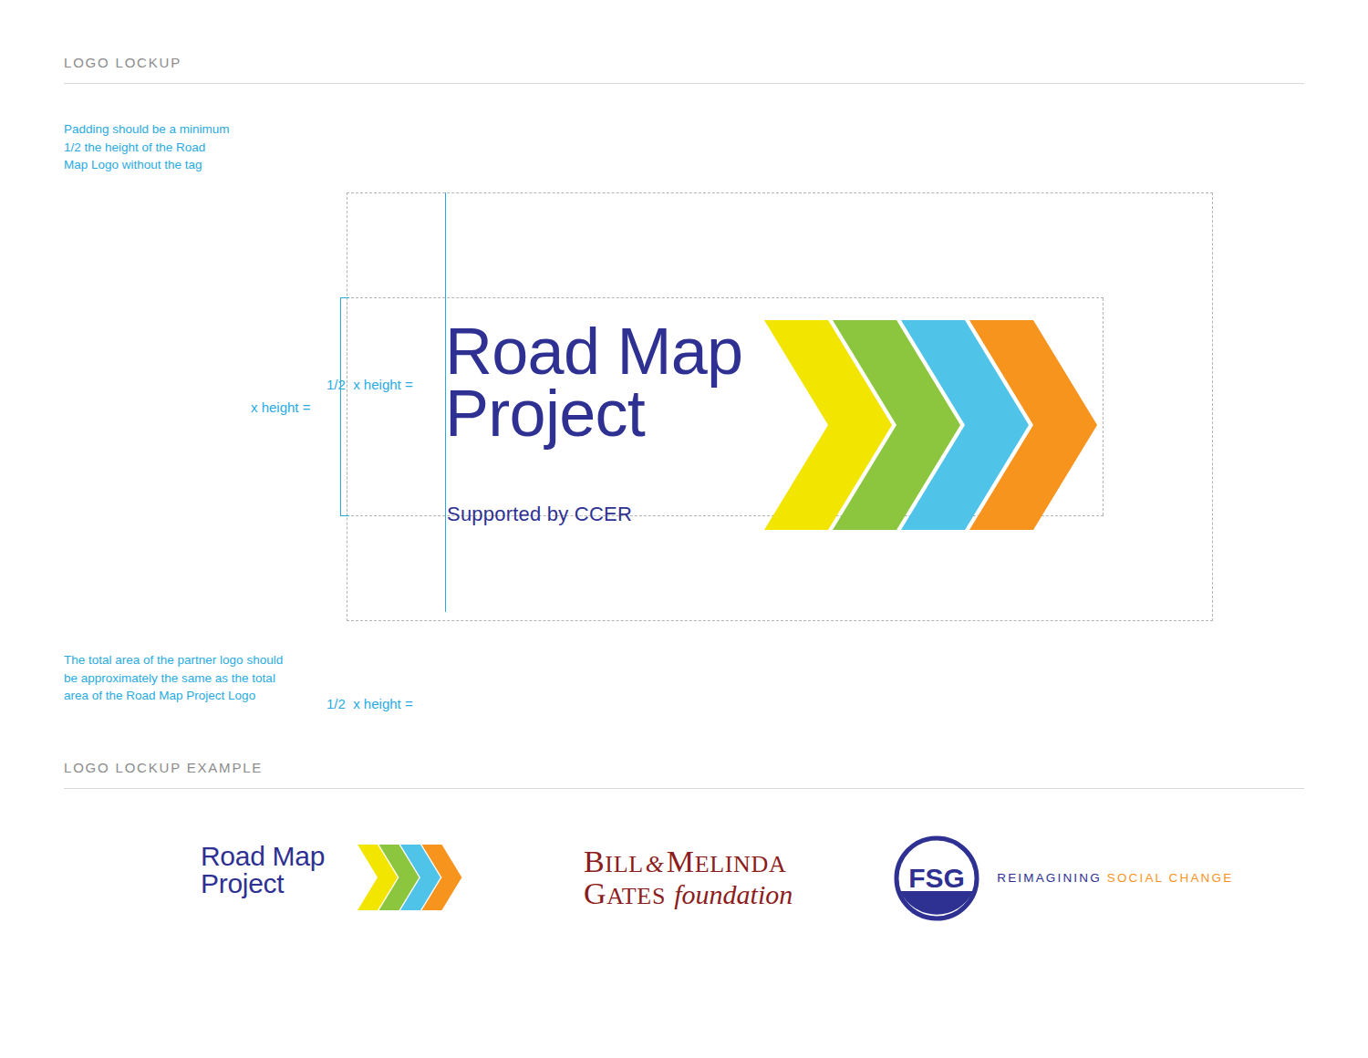Logo Lockup
Padding should be a minimum
1/2 the height of the Road
Map Logo without the tag
1/2 x height =
x height =
1/2 x height =
Road Map Project
Supported by CCER
The total area of the partner logo should
be approximately the same as the total
area of the Road Map Project Logo
Logo Lockup Example
Road Map Project
BILL&MELINDA
GATES foundation
FSG
REIMAGINING SOCIAL CHANGE